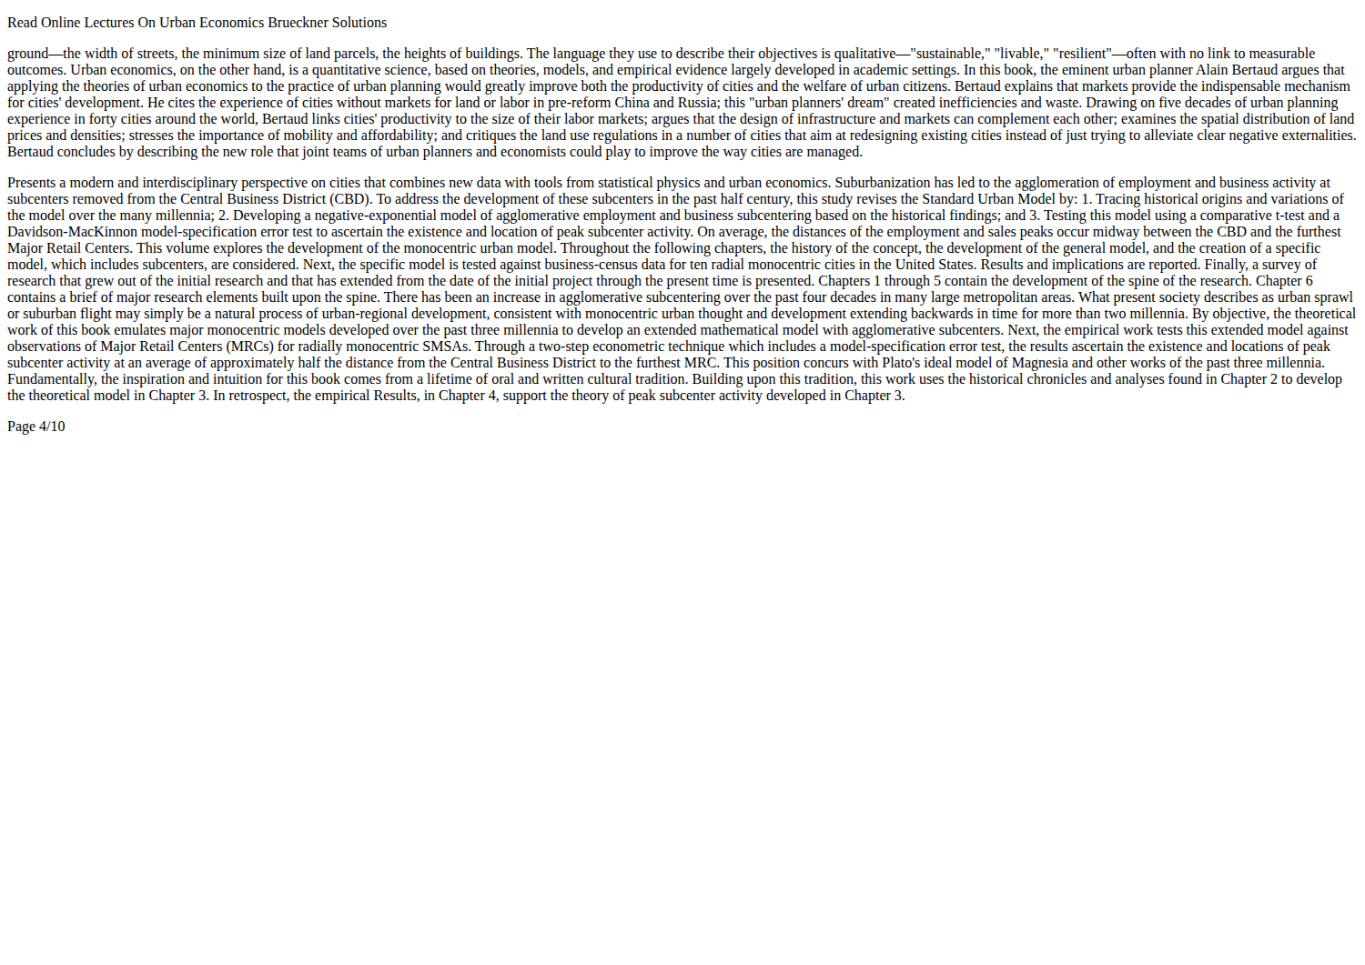Read Online Lectures On Urban Economics Brueckner Solutions
ground—the width of streets, the minimum size of land parcels, the heights of buildings. The language they use to describe their objectives is qualitative—"sustainable," "livable," "resilient"—often with no link to measurable outcomes. Urban economics, on the other hand, is a quantitative science, based on theories, models, and empirical evidence largely developed in academic settings. In this book, the eminent urban planner Alain Bertaud argues that applying the theories of urban economics to the practice of urban planning would greatly improve both the productivity of cities and the welfare of urban citizens. Bertaud explains that markets provide the indispensable mechanism for cities' development. He cites the experience of cities without markets for land or labor in pre-reform China and Russia; this "urban planners' dream" created inefficiencies and waste. Drawing on five decades of urban planning experience in forty cities around the world, Bertaud links cities' productivity to the size of their labor markets; argues that the design of infrastructure and markets can complement each other; examines the spatial distribution of land prices and densities; stresses the importance of mobility and affordability; and critiques the land use regulations in a number of cities that aim at redesigning existing cities instead of just trying to alleviate clear negative externalities. Bertaud concludes by describing the new role that joint teams of urban planners and economists could play to improve the way cities are managed.
Presents a modern and interdisciplinary perspective on cities that combines new data with tools from statistical physics and urban economics. Suburbanization has led to the agglomeration of employment and business activity at subcenters removed from the Central Business District (CBD). To address the development of these subcenters in the past half century, this study revises the Standard Urban Model by: 1. Tracing historical origins and variations of the model over the many millennia; 2. Developing a negative-exponential model of agglomerative employment and business subcentering based on the historical findings; and 3. Testing this model using a comparative t-test and a Davidson-MacKinnon model-specification error test to ascertain the existence and location of peak subcenter activity. On average, the distances of the employment and sales peaks occur midway between the CBD and the furthest Major Retail Centers. This volume explores the development of the monocentric urban model. Throughout the following chapters, the history of the concept, the development of the general model, and the creation of a specific model, which includes subcenters, are considered. Next, the specific model is tested against business-census data for ten radial monocentric cities in the United States. Results and implications are reported. Finally, a survey of research that grew out of the initial research and that has extended from the date of the initial project through the present time is presented. Chapters 1 through 5 contain the development of the spine of the research. Chapter 6 contains a brief of major research elements built upon the spine. There has been an increase in agglomerative subcentering over the past four decades in many large metropolitan areas. What present society describes as urban sprawl or suburban flight may simply be a natural process of urban-regional development, consistent with monocentric urban thought and development extending backwards in time for more than two millennia. By objective, the theoretical work of this book emulates major monocentric models developed over the past three millennia to develop an extended mathematical model with agglomerative subcenters. Next, the empirical work tests this extended model against observations of Major Retail Centers (MRCs) for radially monocentric SMSAs. Through a two-step econometric technique which includes a model-specification error test, the results ascertain the existence and locations of peak subcenter activity at an average of approximately half the distance from the Central Business District to the furthest MRC. This position concurs with Plato's ideal model of Magnesia and other works of the past three millennia. Fundamentally, the inspiration and intuition for this book comes from a lifetime of oral and written cultural tradition. Building upon this tradition, this work uses the historical chronicles and analyses found in Chapter 2 to develop the theoretical model in Chapter 3. In retrospect, the empirical Results, in Chapter 4, support the theory of peak subcenter activity developed in Chapter 3.
Page 4/10